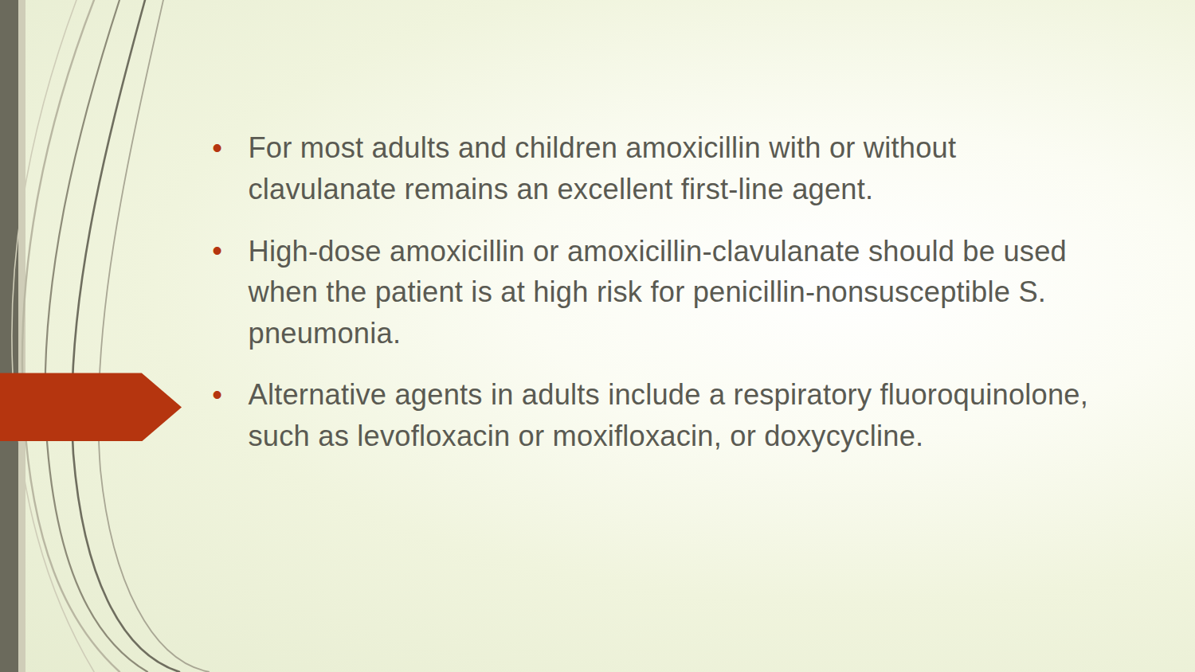For most adults and children amoxicillin with or without clavulanate remains an excellent first-line agent.
High-dose amoxicillin or amoxicillin-clavulanate should be used when the patient is at high risk for penicillin-nonsusceptible S. pneumonia.
Alternative agents in adults include a respiratory fluoroquinolone, such as levofloxacin or moxifloxacin, or doxycycline.